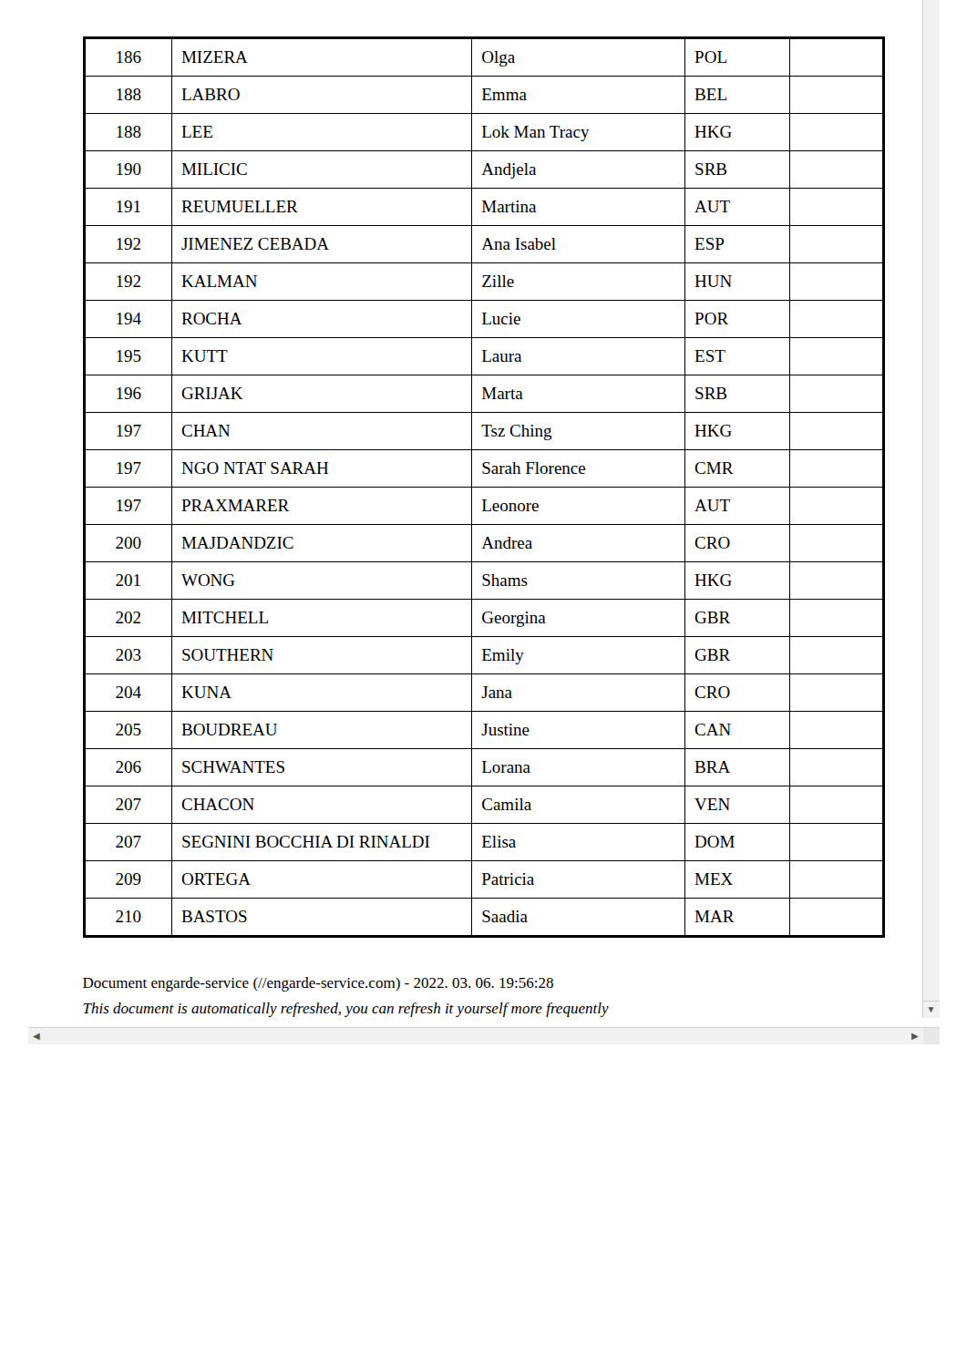| 186 | MIZERA | Olga | POL | |
| 188 | LABRO | Emma | BEL | |
| 188 | LEE | Lok Man Tracy | HKG | |
| 190 | MILICIC | Andjela | SRB | |
| 191 | REUMUELLER | Martina | AUT | |
| 192 | JIMENEZ CEBADA | Ana Isabel | ESP | |
| 192 | KALMAN | Zille | HUN | |
| 194 | ROCHA | Lucie | POR | |
| 195 | KUTT | Laura | EST | |
| 196 | GRIJAK | Marta | SRB | |
| 197 | CHAN | Tsz Ching | HKG | |
| 197 | NGO NTAT SARAH | Sarah Florence | CMR | |
| 197 | PRAXMARER | Leonore | AUT | |
| 200 | MAJDANDZIC | Andrea | CRO | |
| 201 | WONG | Shams | HKG | |
| 202 | MITCHELL | Georgina | GBR | |
| 203 | SOUTHERN | Emily | GBR | |
| 204 | KUNA | Jana | CRO | |
| 205 | BOUDREAU | Justine | CAN | |
| 206 | SCHWANTES | Lorana | BRA | |
| 207 | CHACON | Camila | VEN | |
| 207 | SEGNINI BOCCHIA DI RINALDI | Elisa | DOM | |
| 209 | ORTEGA | Patricia | MEX | |
| 210 | BASTOS | Saadia | MAR | |
Document engarde-service (//engarde-service.com) - 2022. 03. 06. 19:56:28
This document is automatically refreshed, you can refresh it yourself more frequently
▼
◀
▶